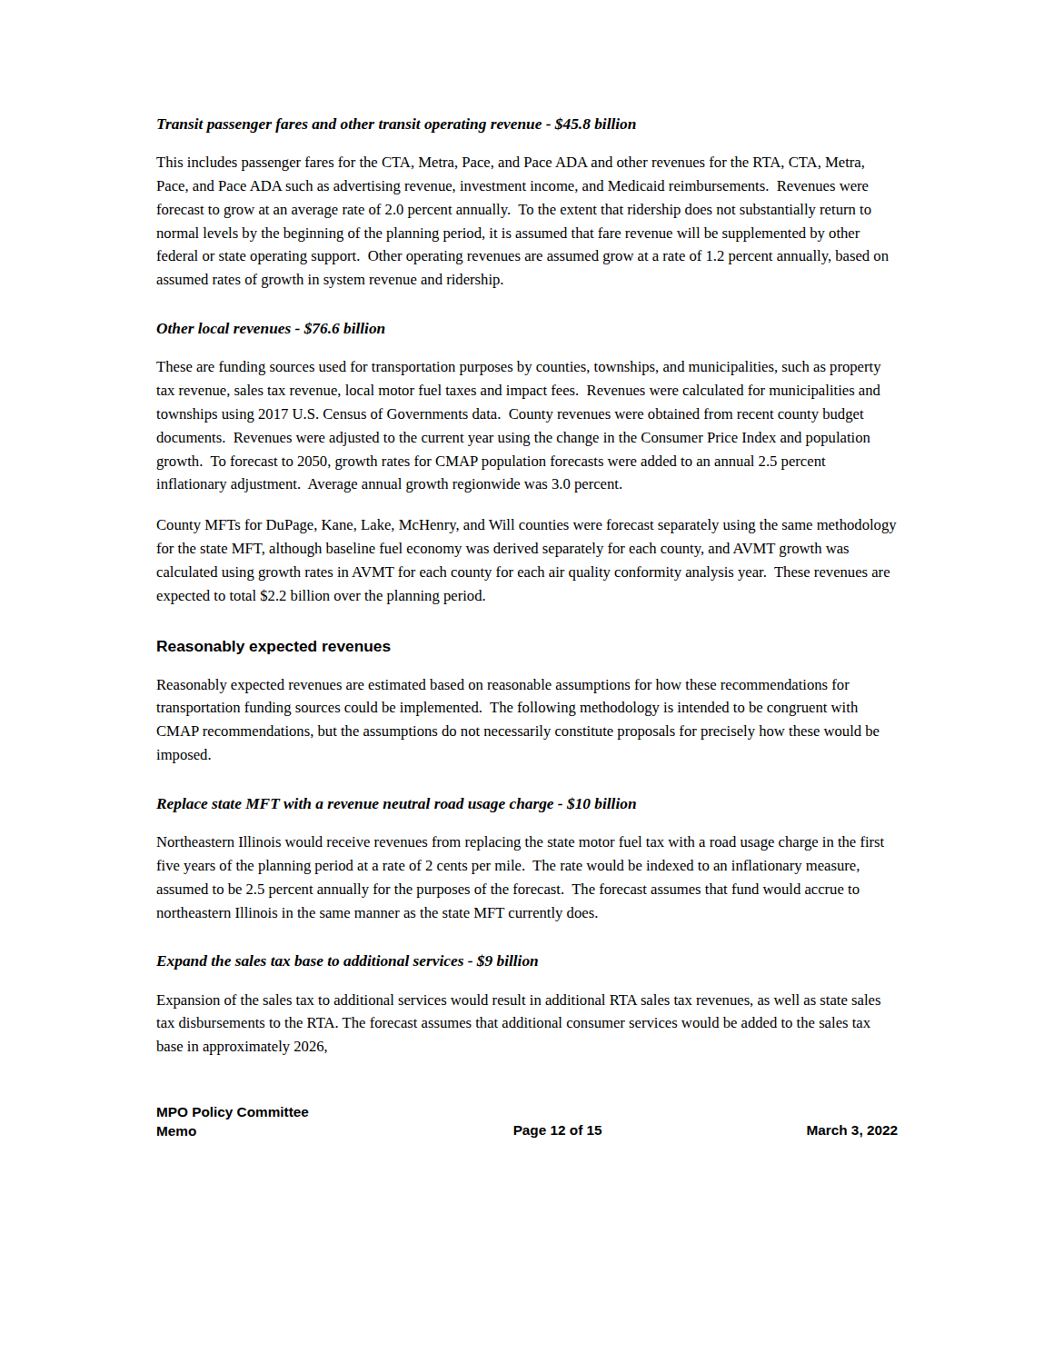Transit passenger fares and other transit operating revenue - $45.8 billion
This includes passenger fares for the CTA, Metra, Pace, and Pace ADA and other revenues for the RTA, CTA, Metra, Pace, and Pace ADA such as advertising revenue, investment income, and Medicaid reimbursements. Revenues were forecast to grow at an average rate of 2.0 percent annually. To the extent that ridership does not substantially return to normal levels by the beginning of the planning period, it is assumed that fare revenue will be supplemented by other federal or state operating support. Other operating revenues are assumed grow at a rate of 1.2 percent annually, based on assumed rates of growth in system revenue and ridership.
Other local revenues - $76.6 billion
These are funding sources used for transportation purposes by counties, townships, and municipalities, such as property tax revenue, sales tax revenue, local motor fuel taxes and impact fees. Revenues were calculated for municipalities and townships using 2017 U.S. Census of Governments data. County revenues were obtained from recent county budget documents. Revenues were adjusted to the current year using the change in the Consumer Price Index and population growth. To forecast to 2050, growth rates for CMAP population forecasts were added to an annual 2.5 percent inflationary adjustment. Average annual growth regionwide was 3.0 percent.
County MFTs for DuPage, Kane, Lake, McHenry, and Will counties were forecast separately using the same methodology for the state MFT, although baseline fuel economy was derived separately for each county, and AVMT growth was calculated using growth rates in AVMT for each county for each air quality conformity analysis year. These revenues are expected to total $2.2 billion over the planning period.
Reasonably expected revenues
Reasonably expected revenues are estimated based on reasonable assumptions for how these recommendations for transportation funding sources could be implemented. The following methodology is intended to be congruent with CMAP recommendations, but the assumptions do not necessarily constitute proposals for precisely how these would be imposed.
Replace state MFT with a revenue neutral road usage charge - $10 billion
Northeastern Illinois would receive revenues from replacing the state motor fuel tax with a road usage charge in the first five years of the planning period at a rate of 2 cents per mile. The rate would be indexed to an inflationary measure, assumed to be 2.5 percent annually for the purposes of the forecast. The forecast assumes that fund would accrue to northeastern Illinois in the same manner as the state MFT currently does.
Expand the sales tax base to additional services - $9 billion
Expansion of the sales tax to additional services would result in additional RTA sales tax revenues, as well as state sales tax disbursements to the RTA. The forecast assumes that additional consumer services would be added to the sales tax base in approximately 2026,
MPO Policy Committee
Memo
Page 12 of 15
March 3, 2022